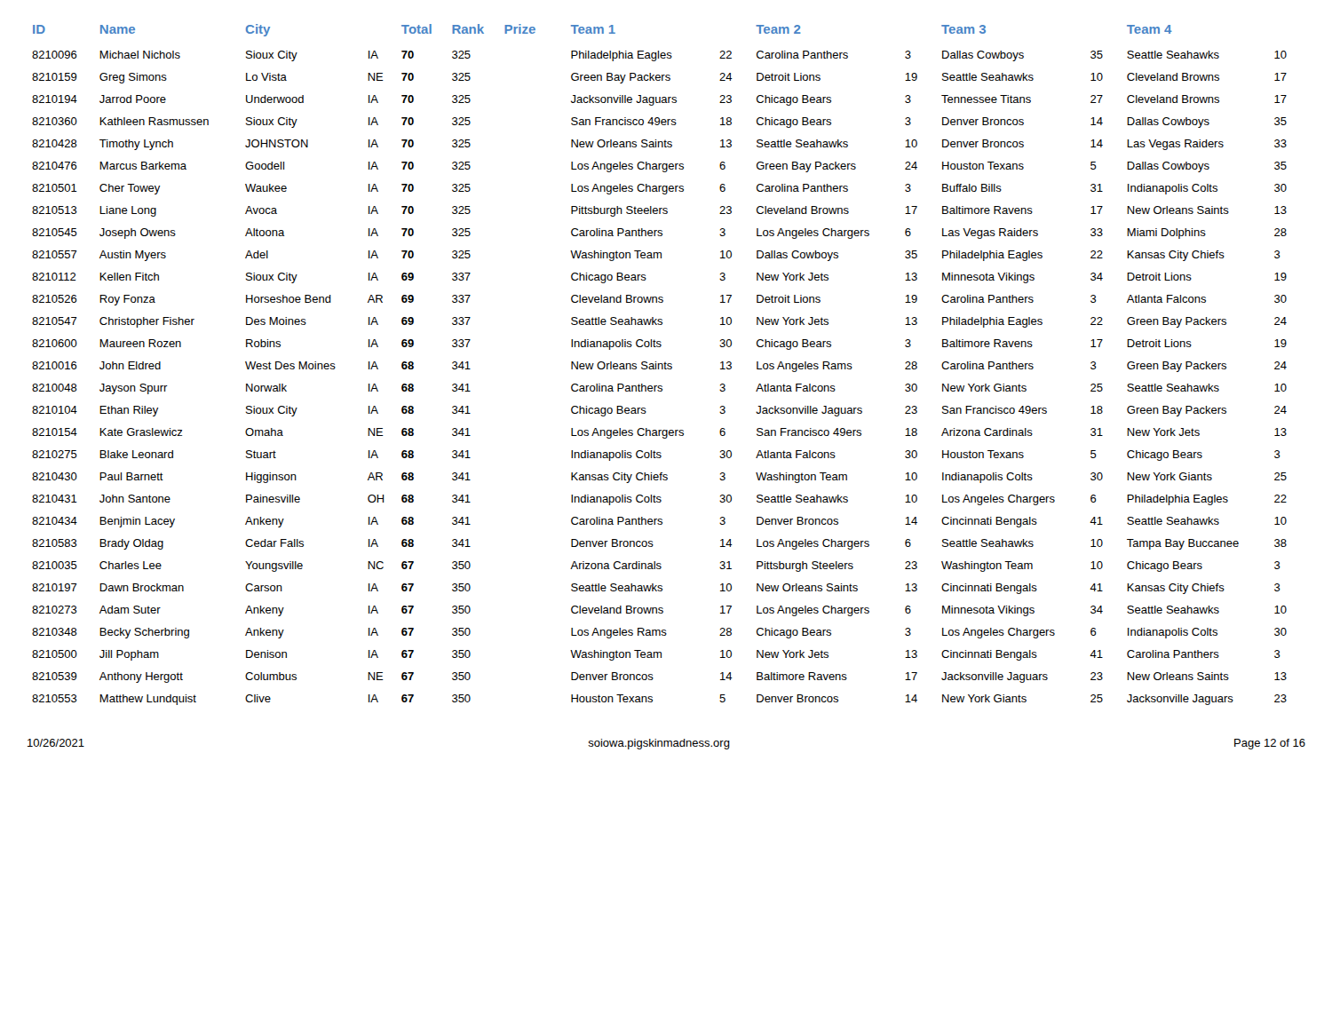| ID | Name | City | | Total | Rank | Prize | Team 1 | | Team 2 | | Team 3 | | Team 4 | |
| --- | --- | --- | --- | --- | --- | --- | --- | --- | --- | --- | --- | --- | --- | --- |
| 8210096 | Michael Nichols | Sioux City | IA | 70 | 325 | | Philadelphia Eagles | 22 | Carolina Panthers | 3 | Dallas Cowboys | 35 | Seattle Seahawks | 10 |
| 8210159 | Greg Simons | Lo Vista | NE | 70 | 325 | | Green Bay Packers | 24 | Detroit Lions | 19 | Seattle Seahawks | 10 | Cleveland Browns | 17 |
| 8210194 | Jarrod Poore | Underwood | IA | 70 | 325 | | Jacksonville Jaguars | 23 | Chicago Bears | 3 | Tennessee Titans | 27 | Cleveland Browns | 17 |
| 8210360 | Kathleen Rasmussen | Sioux City | IA | 70 | 325 | | San Francisco 49ers | 18 | Chicago Bears | 3 | Denver Broncos | 14 | Dallas Cowboys | 35 |
| 8210428 | Timothy Lynch | JOHNSTON | IA | 70 | 325 | | New Orleans Saints | 13 | Seattle Seahawks | 10 | Denver Broncos | 14 | Las Vegas Raiders | 33 |
| 8210476 | Marcus Barkema | Goodell | IA | 70 | 325 | | Los Angeles Chargers | 6 | Green Bay Packers | 24 | Houston Texans | 5 | Dallas Cowboys | 35 |
| 8210501 | Cher Towey | Waukee | IA | 70 | 325 | | Los Angeles Chargers | 6 | Carolina Panthers | 3 | Buffalo Bills | 31 | Indianapolis Colts | 30 |
| 8210513 | Liane Long | Avoca | IA | 70 | 325 | | Pittsburgh Steelers | 23 | Cleveland Browns | 17 | Baltimore Ravens | 17 | New Orleans Saints | 13 |
| 8210545 | Joseph Owens | Altoona | IA | 70 | 325 | | Carolina Panthers | 3 | Los Angeles Chargers | 6 | Las Vegas Raiders | 33 | Miami Dolphins | 28 |
| 8210557 | Austin Myers | Adel | IA | 70 | 325 | | Washington Team | 10 | Dallas Cowboys | 35 | Philadelphia Eagles | 22 | Kansas City Chiefs | 3 |
| 8210112 | Kellen Fitch | Sioux City | IA | 69 | 337 | | Chicago Bears | 3 | New York Jets | 13 | Minnesota Vikings | 34 | Detroit Lions | 19 |
| 8210526 | Roy Fonza | Horseshoe Bend | AR | 69 | 337 | | Cleveland Browns | 17 | Detroit Lions | 19 | Carolina Panthers | 3 | Atlanta Falcons | 30 |
| 8210547 | Christopher Fisher | Des Moines | IA | 69 | 337 | | Seattle Seahawks | 10 | New York Jets | 13 | Philadelphia Eagles | 22 | Green Bay Packers | 24 |
| 8210600 | Maureen Rozen | Robins | IA | 69 | 337 | | Indianapolis Colts | 30 | Chicago Bears | 3 | Baltimore Ravens | 17 | Detroit Lions | 19 |
| 8210016 | John Eldred | West Des Moines | IA | 68 | 341 | | New Orleans Saints | 13 | Los Angeles Rams | 28 | Carolina Panthers | 3 | Green Bay Packers | 24 |
| 8210048 | Jayson Spurr | Norwalk | IA | 68 | 341 | | Carolina Panthers | 3 | Atlanta Falcons | 30 | New York Giants | 25 | Seattle Seahawks | 10 |
| 8210104 | Ethan Riley | Sioux City | IA | 68 | 341 | | Chicago Bears | 3 | Jacksonville Jaguars | 23 | San Francisco 49ers | 18 | Green Bay Packers | 24 |
| 8210154 | Kate Graslewicz | Omaha | NE | 68 | 341 | | Los Angeles Chargers | 6 | San Francisco 49ers | 18 | Arizona Cardinals | 31 | New York Jets | 13 |
| 8210275 | Blake Leonard | Stuart | IA | 68 | 341 | | Indianapolis Colts | 30 | Atlanta Falcons | 30 | Houston Texans | 5 | Chicago Bears | 3 |
| 8210430 | Paul Barnett | Higginson | AR | 68 | 341 | | Kansas City Chiefs | 3 | Washington Team | 10 | Indianapolis Colts | 30 | New York Giants | 25 |
| 8210431 | John Santone | Painesville | OH | 68 | 341 | | Indianapolis Colts | 30 | Seattle Seahawks | 10 | Los Angeles Chargers | 6 | Philadelphia Eagles | 22 |
| 8210434 | Benjmin Lacey | Ankeny | IA | 68 | 341 | | Carolina Panthers | 3 | Denver Broncos | 14 | Cincinnati Bengals | 41 | Seattle Seahawks | 10 |
| 8210583 | Brady Oldag | Cedar Falls | IA | 68 | 341 | | Denver Broncos | 14 | Los Angeles Chargers | 6 | Seattle Seahawks | 10 | Tampa Bay Buccanee | 38 |
| 8210035 | Charles Lee | Youngsville | NC | 67 | 350 | | Arizona Cardinals | 31 | Pittsburgh Steelers | 23 | Washington Team | 10 | Chicago Bears | 3 |
| 8210197 | Dawn Brockman | Carson | IA | 67 | 350 | | Seattle Seahawks | 10 | New Orleans Saints | 13 | Cincinnati Bengals | 41 | Kansas City Chiefs | 3 |
| 8210273 | Adam Suter | Ankeny | IA | 67 | 350 | | Cleveland Browns | 17 | Los Angeles Chargers | 6 | Minnesota Vikings | 34 | Seattle Seahawks | 10 |
| 8210348 | Becky Scherbring | Ankeny | IA | 67 | 350 | | Los Angeles Rams | 28 | Chicago Bears | 3 | Los Angeles Chargers | 6 | Indianapolis Colts | 30 |
| 8210500 | Jill Popham | Denison | IA | 67 | 350 | | Washington Team | 10 | New York Jets | 13 | Cincinnati Bengals | 41 | Carolina Panthers | 3 |
| 8210539 | Anthony Hergott | Columbus | NE | 67 | 350 | | Denver Broncos | 14 | Baltimore Ravens | 17 | Jacksonville Jaguars | 23 | New Orleans Saints | 13 |
| 8210553 | Matthew Lundquist | Clive | IA | 67 | 350 | | Houston Texans | 5 | Denver Broncos | 14 | New York Giants | 25 | Jacksonville Jaguars | 23 |
10/26/2021
soiowa.pigskinmadness.org
Page 12 of 16